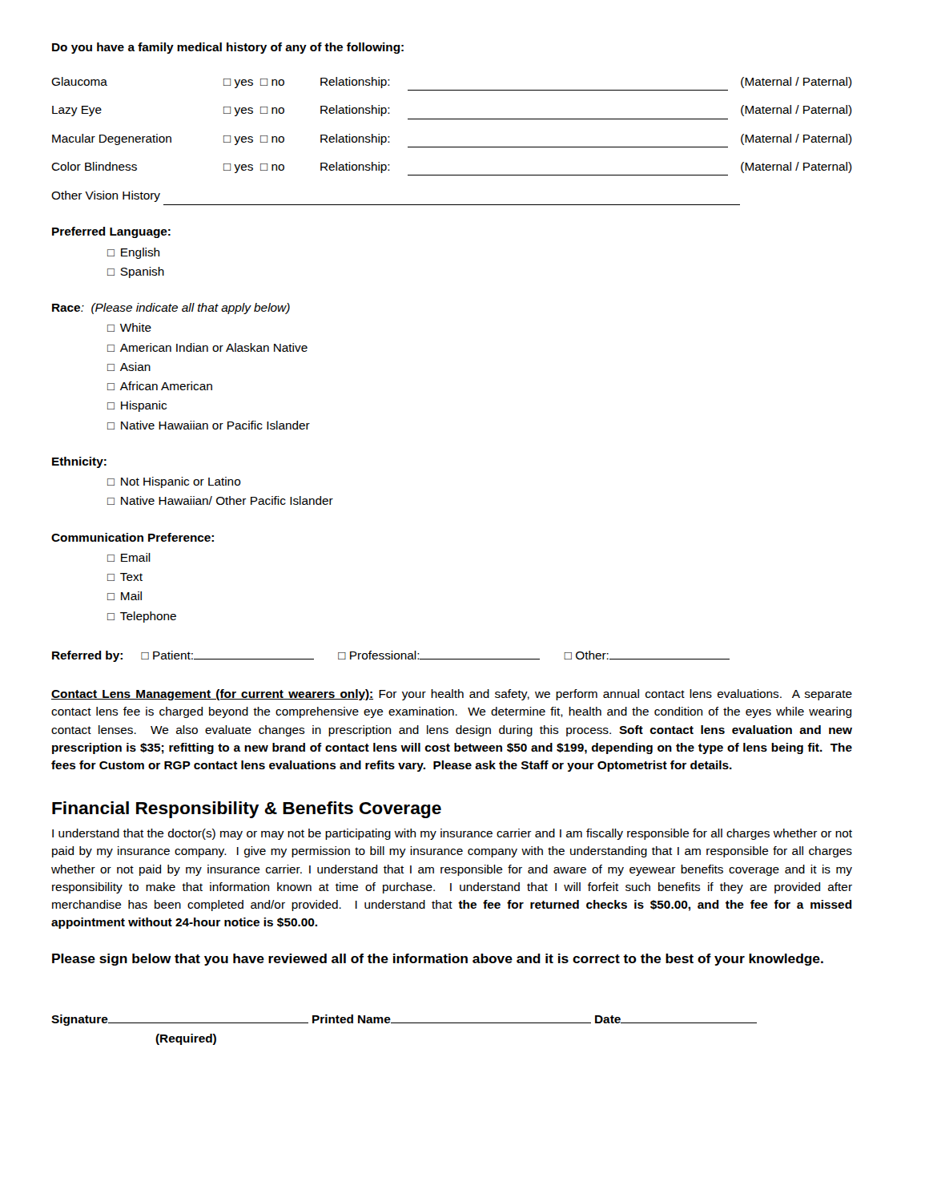Do you have a family medical history of any of the following:
| Glaucoma | □ yes □ no | Relationship: | | (Maternal / Paternal) |
| Lazy Eye | □ yes □ no | Relationship: | | (Maternal / Paternal) |
| Macular Degeneration | □ yes □ no | Relationship: | | (Maternal / Paternal) |
| Color Blindness | □ yes □ no | Relationship: | | (Maternal / Paternal) |
Other Vision History
Preferred Language:
English
Spanish
Race: (Please indicate all that apply below)
White
American Indian or Alaskan Native
Asian
African American
Hispanic
Native Hawaiian or Pacific Islander
Ethnicity:
Not Hispanic or Latino
Native Hawaiian/ Other Pacific Islander
Communication Preference:
Email
Text
Mail
Telephone
Referred by: □ Patient: □ Professional: □ Other:
Contact Lens Management (for current wearers only): For your health and safety, we perform annual contact lens evaluations. A separate contact lens fee is charged beyond the comprehensive eye examination. We determine fit, health and the condition of the eyes while wearing contact lenses. We also evaluate changes in prescription and lens design during this process. Soft contact lens evaluation and new prescription is $35; refitting to a new brand of contact lens will cost between $50 and $199, depending on the type of lens being fit. The fees for Custom or RGP contact lens evaluations and refits vary. Please ask the Staff or your Optometrist for details.
Financial Responsibility & Benefits Coverage
I understand that the doctor(s) may or may not be participating with my insurance carrier and I am fiscally responsible for all charges whether or not paid by my insurance company. I give my permission to bill my insurance company with the understanding that I am responsible for all charges whether or not paid by my insurance carrier. I understand that I am responsible for and aware of my eyewear benefits coverage and it is my responsibility to make that information known at time of purchase. I understand that I will forfeit such benefits if they are provided after merchandise has been completed and/or provided. I understand that the fee for returned checks is $50.00, and the fee for a missed appointment without 24-hour notice is $50.00.
Please sign below that you have reviewed all of the information above and it is correct to the best of your knowledge.
Signature Printed Name Date
(Required)